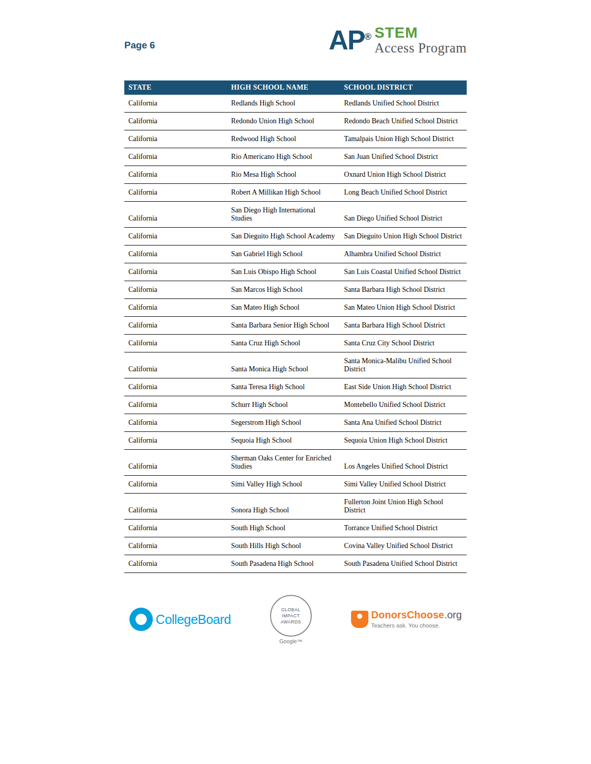Page 6
AP®
STEM
Access Program
| STATE | HIGH SCHOOL NAME | SCHOOL DISTRICT |
| --- | --- | --- |
| California | Redlands High School | Redlands Unified School District |
| California | Redondo Union High School | Redondo Beach Unified School District |
| California | Redwood High School | Tamalpais Union High School District |
| California | Rio Americano High School | San Juan Unified School District |
| California | Rio Mesa High School | Oxnard Union High School District |
| California | Robert A Millikan High School | Long Beach Unified School District |
| California | San Diego High International Studies | San Diego Unified School District |
| California | San Dieguito High School Academy | San Dieguito Union High School District |
| California | San Gabriel High School | Alhambra Unified School District |
| California | San Luis Obispo High School | San Luis Coastal Unified School District |
| California | San Marcos High School | Santa Barbara High School District |
| California | San Mateo High School | San Mateo Union High School District |
| California | Santa Barbara Senior High School | Santa Barbara High School District |
| California | Santa Cruz High School | Santa Cruz City School District |
| California | Santa Monica High School | Santa Monica-Malibu Unified School District |
| California | Santa Teresa High School | East Side Union High School District |
| California | Schurr High School | Montebello Unified School District |
| California | Segerstrom High School | Santa Ana Unified School District |
| California | Sequoia High School | Sequoia Union High School District |
| California | Sherman Oaks Center for Enriched Studies | Los Angeles Unified School District |
| California | Simi Valley High School | Simi Valley Unified School District |
| California | Sonora High School | Fullerton Joint Union High School District |
| California | South High School | Torrance Unified School District |
| California | South Hills High School | Covina Valley Unified School District |
| California | South Pasadena High School | South Pasadena Unified School District |
CollegeBoard
GLOBAL
IMPACT
AWARDS
Google™
DonorsChoose.org
Teachers ask. You choose.